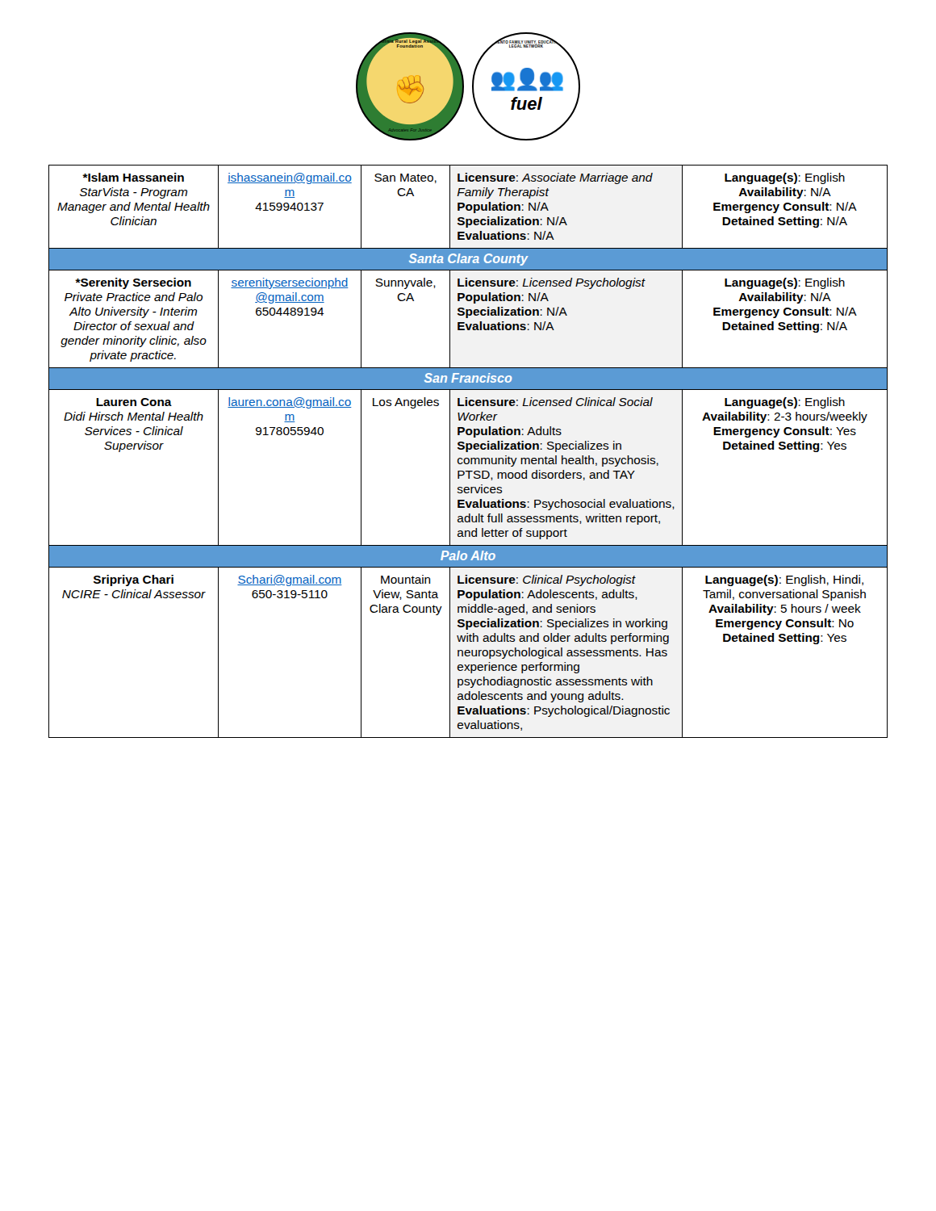California Rural Legal Assistance Foundation
✊
Advocates For Justice
SACRAMENTO FAMILY UNITY, EDUCATION, AND LEGAL NETWORK
👥👤👥
fuel
| *Islam Hassanein StarVista - Program Manager and Mental Health Clinician | ishassanein@gmail.com 4159940137 | San Mateo, CA | Licensure : Associate Marriage and Family Therapist Population : N/A Specialization : N/A Evaluations : N/A | Language(s) : English Availability : N/A Emergency Consult : N/A Detained Setting : N/A |
| Santa Clara County |
| *Serenity Sersecion Private Practice and Palo Alto University - Interim Director of sexual and gender minority clinic, also private practice. | serenitysersecionphd@gmail.com 6504489194 | Sunnyvale, CA | Licensure : Licensed Psychologist Population : N/A Specialization : N/A Evaluations : N/A | Language(s) : English Availability : N/A Emergency Consult : N/A Detained Setting : N/A |
| San Francisco |
| Lauren Cona Didi Hirsch Mental Health Services - Clinical Supervisor | lauren.cona@gmail.com 9178055940 | Los Angeles | Licensure : Licensed Clinical Social Worker Population : Adults Specialization : Specializes in community mental health, psychosis, PTSD, mood disorders, and TAY services Evaluations : Psychosocial evaluations, adult full assessments, written report, and letter of support | Language(s) : English Availability : 2-3 hours/weekly Emergency Consult : Yes Detained Setting : Yes |
| Palo Alto |
| Sripriya Chari NCIRE - Clinical Assessor | Schari@gmail.com 650-319-5110 | Mountain View, Santa Clara County | Licensure : Clinical Psychologist Population : Adolescents, adults, middle-aged, and seniors Specialization : Specializes in working with adults and older adults performing neuropsychological assessments. Has experience performing psychodiagnostic assessments with adolescents and young adults. Evaluations : Psychological/Diagnostic evaluations, | Language(s) : English, Hindi, Tamil, conversational Spanish Availability : 5 hours / week Emergency Consult : No Detained Setting : Yes |